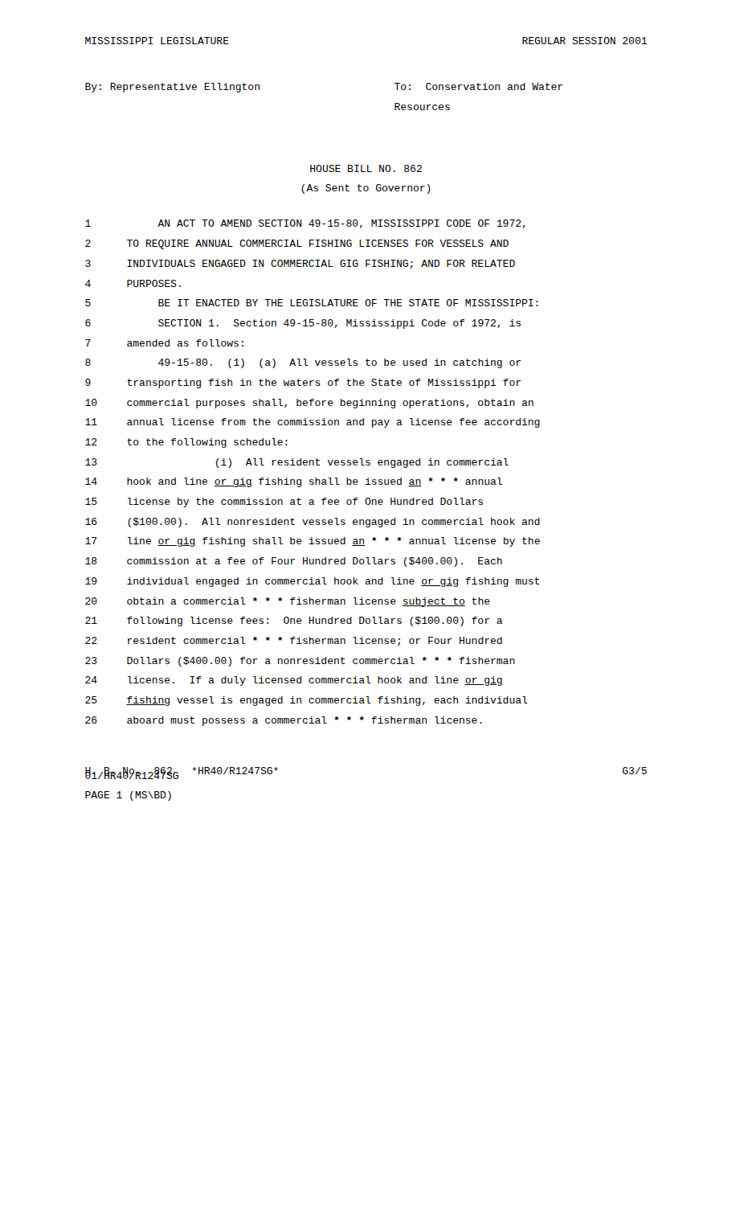MISSISSIPPI LEGISLATURE
REGULAR SESSION 2001
By: Representative Ellington
To: Conservation and Water
Resources
HOUSE BILL NO. 862
(As Sent to Governor)
1 AN ACT TO AMEND SECTION 49-15-80, MISSISSIPPI CODE OF 1972,
2 TO REQUIRE ANNUAL COMMERCIAL FISHING LICENSES FOR VESSELS AND
3 INDIVIDUALS ENGAGED IN COMMERCIAL GIG FISHING; AND FOR RELATED
4 PURPOSES.
5 BE IT ENACTED BY THE LEGISLATURE OF THE STATE OF MISSISSIPPI:
6 SECTION 1. Section 49-15-80, Mississippi Code of 1972, is
7 amended as follows:
8 49-15-80. (1) (a) All vessels to be used in catching or
9 transporting fish in the waters of the State of Mississippi for
10 commercial purposes shall, before beginning operations, obtain an
11 annual license from the commission and pay a license fee according
12 to the following schedule:
13 (i) All resident vessels engaged in commercial
14 hook and line or gig fishing shall be issued an * * * annual
15 license by the commission at a fee of One Hundred Dollars
16($100.00). All nonresident vessels engaged in commercial hook and
17 line or gig fishing shall be issued an * * * annual license by the
18 commission at a fee of Four Hundred Dollars ($400.00). Each
19 individual engaged in commercial hook and line or gig fishing must
20 obtain a commercial * * * fisherman license subject to the
21 following license fees: One Hundred Dollars ($100.00) for a
22 resident commercial * * * fisherman license; or Four Hundred
23 Dollars ($400.00) for a nonresident commercial * * * fisherman
24 license. If a duly licensed commercial hook and line or gig
25 fishing vessel is engaged in commercial fishing, each individual
26 aboard must possess a commercial * * * fisherman license.
H. B. No. 862 *HR40/R1247SG*
G3/5
01/HR40/R1247SG
PAGE 1 (MS\BD)